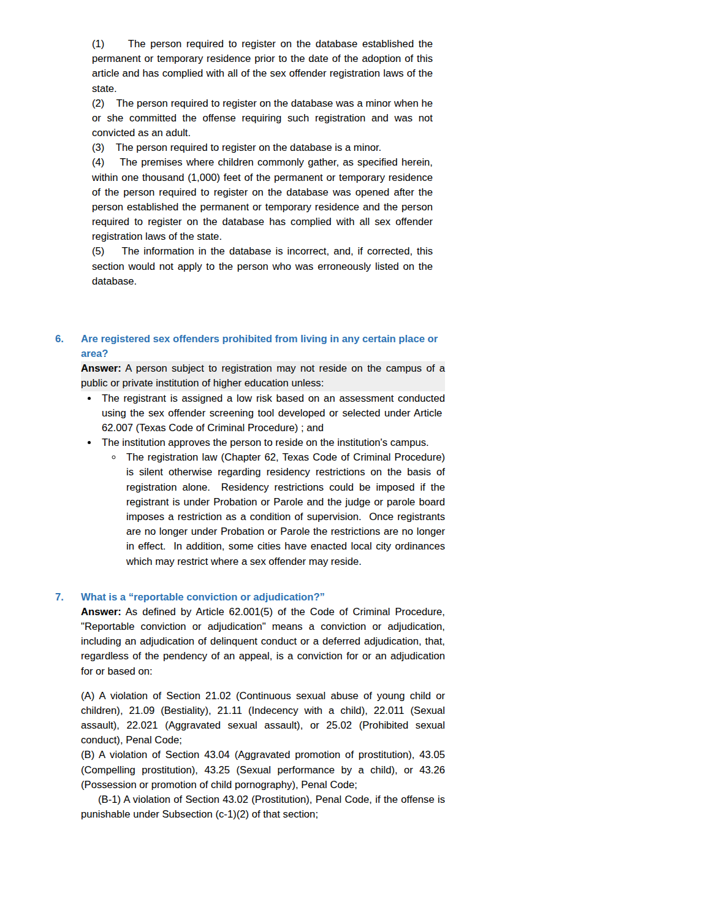(1) The person required to register on the database established the permanent or temporary residence prior to the date of the adoption of this article and has complied with all of the sex offender registration laws of the state.
(2) The person required to register on the database was a minor when he or she committed the offense requiring such registration and was not convicted as an adult.
(3) The person required to register on the database is a minor.
(4) The premises where children commonly gather, as specified herein, within one thousand (1,000) feet of the permanent or temporary residence of the person required to register on the database was opened after the person established the permanent or temporary residence and the person required to register on the database has complied with all sex offender registration laws of the state.
(5) The information in the database is incorrect, and, if corrected, this section would not apply to the person who was erroneously listed on the database.
6.
Are registered sex offenders prohibited from living in any certain place or area?
Answer: A person subject to registration may not reside on the campus of a public or private institution of higher education unless:
The registrant is assigned a low risk based on an assessment conducted using the sex offender screening tool developed or selected under Article 62.007 (Texas Code of Criminal Procedure) ; and
The institution approves the person to reside on the institution's campus.
The registration law (Chapter 62, Texas Code of Criminal Procedure) is silent otherwise regarding residency restrictions on the basis of registration alone. Residency restrictions could be imposed if the registrant is under Probation or Parole and the judge or parole board imposes a restriction as a condition of supervision. Once registrants are no longer under Probation or Parole the restrictions are no longer in effect. In addition, some cities have enacted local city ordinances which may restrict where a sex offender may reside.
7.
What is a “reportable conviction or adjudication?”
Answer: As defined by Article 62.001(5) of the Code of Criminal Procedure, "Reportable conviction or adjudication" means a conviction or adjudication, including an adjudication of delinquent conduct or a deferred adjudication, that, regardless of the pendency of an appeal, is a conviction for or an adjudication for or based on:
(A) A violation of Section 21.02 (Continuous sexual abuse of young child or children), 21.09 (Bestiality), 21.11 (Indecency with a child), 22.011 (Sexual assault), 22.021 (Aggravated sexual assault), or 25.02 (Prohibited sexual conduct), Penal Code;
(B) A violation of Section 43.04 (Aggravated promotion of prostitution), 43.05 (Compelling prostitution), 43.25 (Sexual performance by a child), or 43.26 (Possession or promotion of child pornography), Penal Code;
(B-1) A violation of Section 43.02 (Prostitution), Penal Code, if the offense is punishable under Subsection (c-1)(2) of that section;